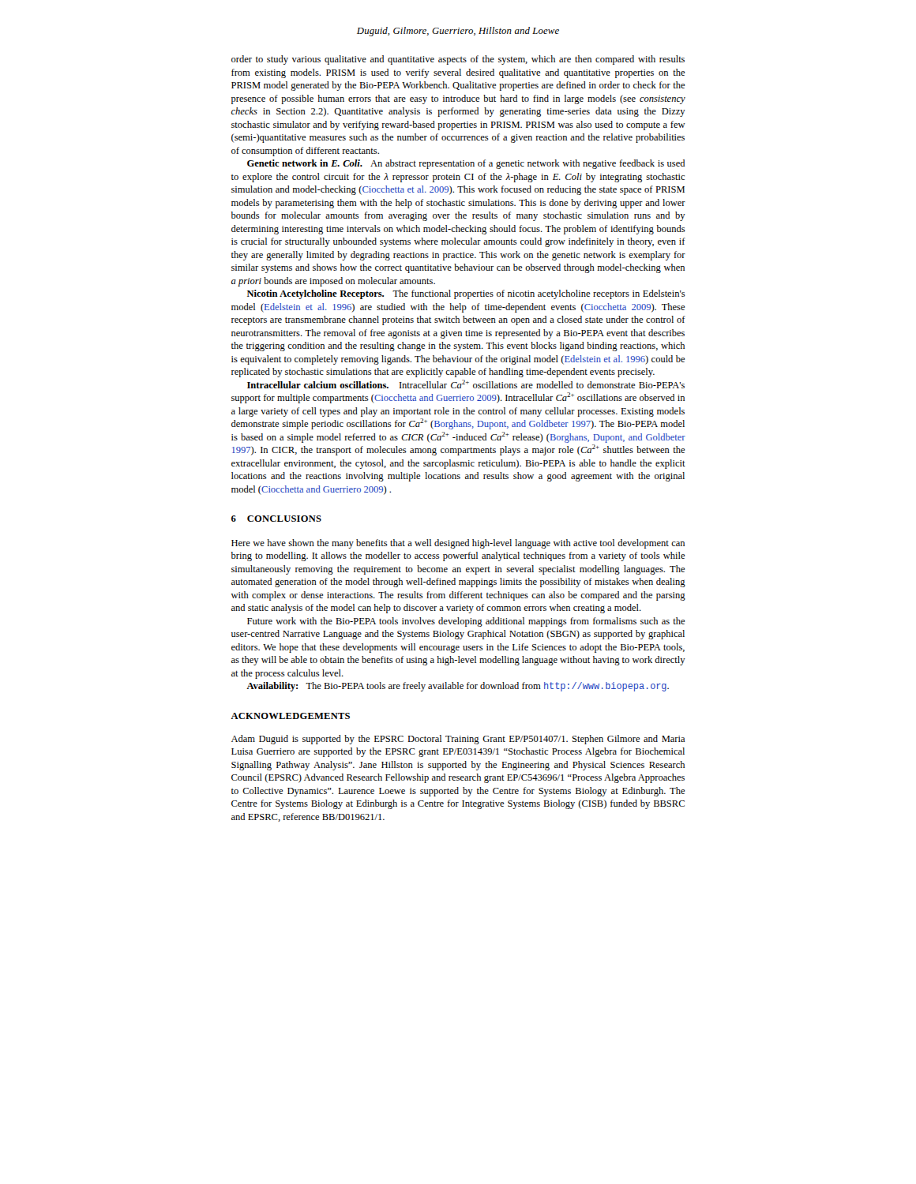Duguid, Gilmore, Guerriero, Hillston and Loewe
order to study various qualitative and quantitative aspects of the system, which are then compared with results from existing models. PRISM is used to verify several desired qualitative and quantitative properties on the PRISM model generated by the Bio-PEPA Workbench. Qualitative properties are defined in order to check for the presence of possible human errors that are easy to introduce but hard to find in large models (see consistency checks in Section 2.2). Quantitative analysis is performed by generating time-series data using the Dizzy stochastic simulator and by verifying reward-based properties in PRISM. PRISM was also used to compute a few (semi-)quantitative measures such as the number of occurrences of a given reaction and the relative probabilities of consumption of different reactants.
Genetic network in E. Coli. An abstract representation of a genetic network with negative feedback is used to explore the control circuit for the λ repressor protein CI of the λ-phage in E. Coli by integrating stochastic simulation and model-checking (Ciocchetta et al. 2009). This work focused on reducing the state space of PRISM models by parameterising them with the help of stochastic simulations. This is done by deriving upper and lower bounds for molecular amounts from averaging over the results of many stochastic simulation runs and by determining interesting time intervals on which model-checking should focus. The problem of identifying bounds is crucial for structurally unbounded systems where molecular amounts could grow indefinitely in theory, even if they are generally limited by degrading reactions in practice. This work on the genetic network is exemplary for similar systems and shows how the correct quantitative behaviour can be observed through model-checking when a priori bounds are imposed on molecular amounts.
Nicotin Acetylcholine Receptors. The functional properties of nicotin acetylcholine receptors in Edelstein's model (Edelstein et al. 1996) are studied with the help of time-dependent events (Ciocchetta 2009). These receptors are transmembrane channel proteins that switch between an open and a closed state under the control of neurotransmitters. The removal of free agonists at a given time is represented by a Bio-PEPA event that describes the triggering condition and the resulting change in the system. This event blocks ligand binding reactions, which is equivalent to completely removing ligands. The behaviour of the original model (Edelstein et al. 1996) could be replicated by stochastic simulations that are explicitly capable of handling time-dependent events precisely.
Intracellular calcium oscillations. Intracellular Ca2+ oscillations are modelled to demonstrate Bio-PEPA's support for multiple compartments (Ciocchetta and Guerriero 2009). Intracellular Ca2+ oscillations are observed in a large variety of cell types and play an important role in the control of many cellular processes. Existing models demonstrate simple periodic oscillations for Ca2+ (Borghans, Dupont, and Goldbeter 1997). The Bio-PEPA model is based on a simple model referred to as CICR (Ca2+ -induced Ca2+ release) (Borghans, Dupont, and Goldbeter 1997). In CICR, the transport of molecules among compartments plays a major role (Ca2+ shuttles between the extracellular environment, the cytosol, and the sarcoplasmic reticulum). Bio-PEPA is able to handle the explicit locations and the reactions involving multiple locations and results show a good agreement with the original model (Ciocchetta and Guerriero 2009) .
6 CONCLUSIONS
Here we have shown the many benefits that a well designed high-level language with active tool development can bring to modelling. It allows the modeller to access powerful analytical techniques from a variety of tools while simultaneously removing the requirement to become an expert in several specialist modelling languages. The automated generation of the model through well-defined mappings limits the possibility of mistakes when dealing with complex or dense interactions. The results from different techniques can also be compared and the parsing and static analysis of the model can help to discover a variety of common errors when creating a model.
Future work with the Bio-PEPA tools involves developing additional mappings from formalisms such as the user-centred Narrative Language and the Systems Biology Graphical Notation (SBGN) as supported by graphical editors. We hope that these developments will encourage users in the Life Sciences to adopt the Bio-PEPA tools, as they will be able to obtain the benefits of using a high-level modelling language without having to work directly at the process calculus level.
Availability: The Bio-PEPA tools are freely available for download from http://www.biopepa.org.
ACKNOWLEDGEMENTS
Adam Duguid is supported by the EPSRC Doctoral Training Grant EP/P501407/1. Stephen Gilmore and Maria Luisa Guerriero are supported by the EPSRC grant EP/E031439/1 “Stochastic Process Algebra for Biochemical Signalling Pathway Analysis”. Jane Hillston is supported by the Engineering and Physical Sciences Research Council (EPSRC) Advanced Research Fellowship and research grant EP/C543696/1 “Process Algebra Approaches to Collective Dynamics”. Laurence Loewe is supported by the Centre for Systems Biology at Edinburgh. The Centre for Systems Biology at Edinburgh is a Centre for Integrative Systems Biology (CISB) funded by BBSRC and EPSRC, reference BB/D019621/1.